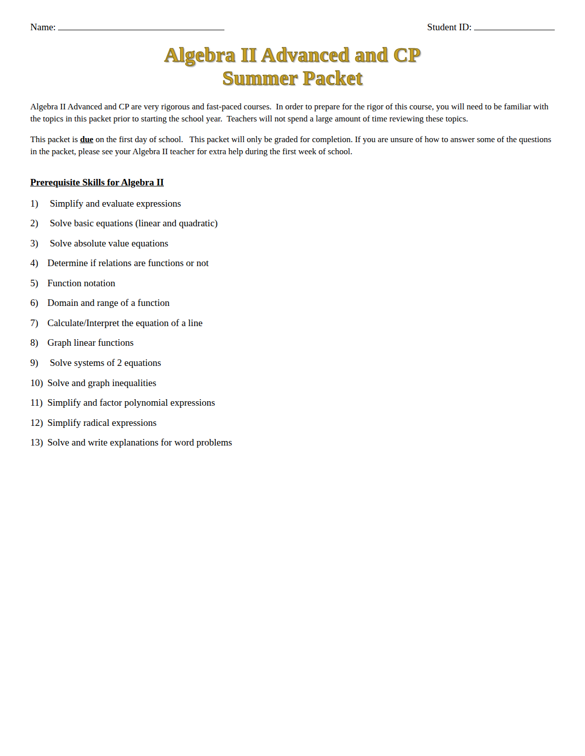Name: Student ID:
Algebra II Advanced and CP
Summer Packet
Algebra II Advanced and CP are very rigorous and fast-paced courses. In order to prepare for the rigor of this course, you will need to be familiar with the topics in this packet prior to starting the school year. Teachers will not spend a large amount of time reviewing these topics.
This packet is due on the first day of school. This packet will only be graded for completion. If you are unsure of how to answer some of the questions in the packet, please see your Algebra II teacher for extra help during the first week of school.
Prerequisite Skills for Algebra II
1) Simplify and evaluate expressions
2) Solve basic equations (linear and quadratic)
3) Solve absolute value equations
4) Determine if relations are functions or not
5) Function notation
6) Domain and range of a function
7) Calculate/Interpret the equation of a line
8) Graph linear functions
9) Solve systems of 2 equations
10) Solve and graph inequalities
11) Simplify and factor polynomial expressions
12) Simplify radical expressions
13) Solve and write explanations for word problems